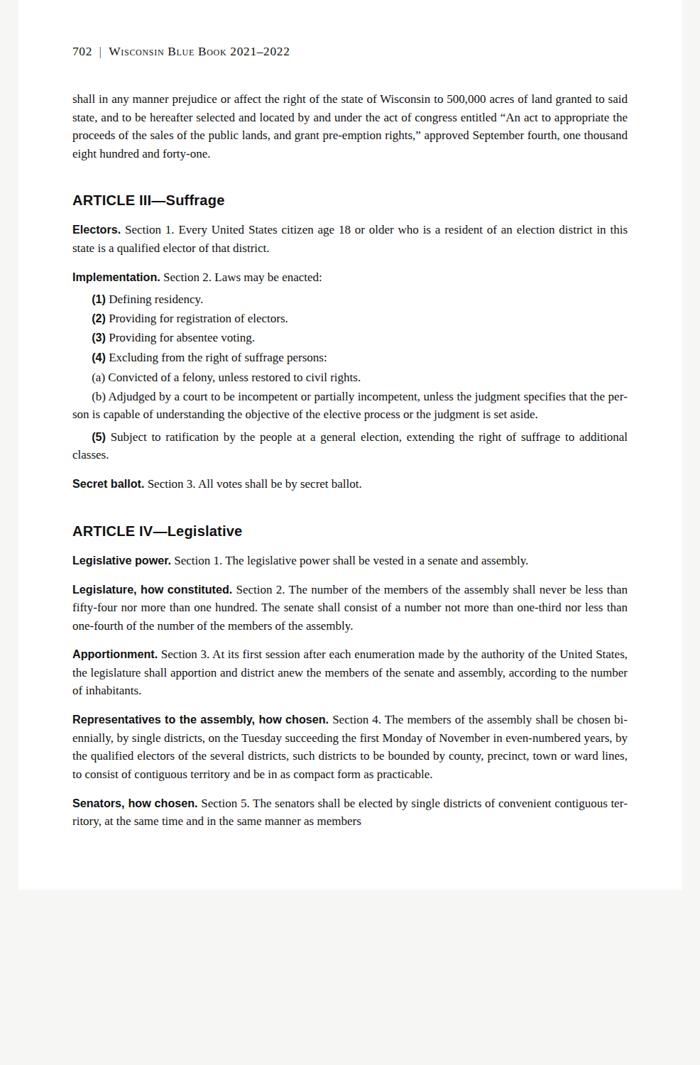702|Wisconsin Blue Book 2021–2022
shall in any manner prejudice or affect the right of the state of Wisconsin to 500,000 acres of land granted to said state, and to be hereafter selected and located by and under the act of congress entitled “An act to appropriate the proceeds of the sales of the public lands, and grant pre-emption rights,” approved September fourth, one thousand eight hundred and forty-one.
ARTICLE III—Suffrage
Electors. Section 1. Every United States citizen age 18 or older who is a resident of an election district in this state is a qualified elector of that district.
Implementation. Section 2. Laws may be enacted:
(1) Defining residency.
(2) Providing for registration of electors.
(3) Providing for absentee voting.
(4) Excluding from the right of suffrage persons:
(a) Convicted of a felony, unless restored to civil rights.
(b) Adjudged by a court to be incompetent or partially incompetent, unless the judgment specifies that the person is capable of understanding the objective of the elective process or the judgment is set aside.
(5) Subject to ratification by the people at a general election, extending the right of suffrage to additional classes.
Secret ballot. Section 3. All votes shall be by secret ballot.
ARTICLE IV—Legislative
Legislative power. Section 1. The legislative power shall be vested in a senate and assembly.
Legislature, how constituted. Section 2. The number of the members of the assembly shall never be less than fifty-four nor more than one hundred. The senate shall consist of a number not more than one-third nor less than one-fourth of the number of the members of the assembly.
Apportionment. Section 3. At its first session after each enumeration made by the authority of the United States, the legislature shall apportion and district anew the members of the senate and assembly, according to the number of inhabitants.
Representatives to the assembly, how chosen. Section 4. The members of the assembly shall be chosen biennially, by single districts, on the Tuesday succeeding the first Monday of November in even-numbered years, by the qualified electors of the several districts, such districts to be bounded by county, precinct, town or ward lines, to consist of contiguous territory and be in as compact form as practicable.
Senators, how chosen. Section 5. The senators shall be elected by single districts of convenient contiguous territory, at the same time and in the same manner as members